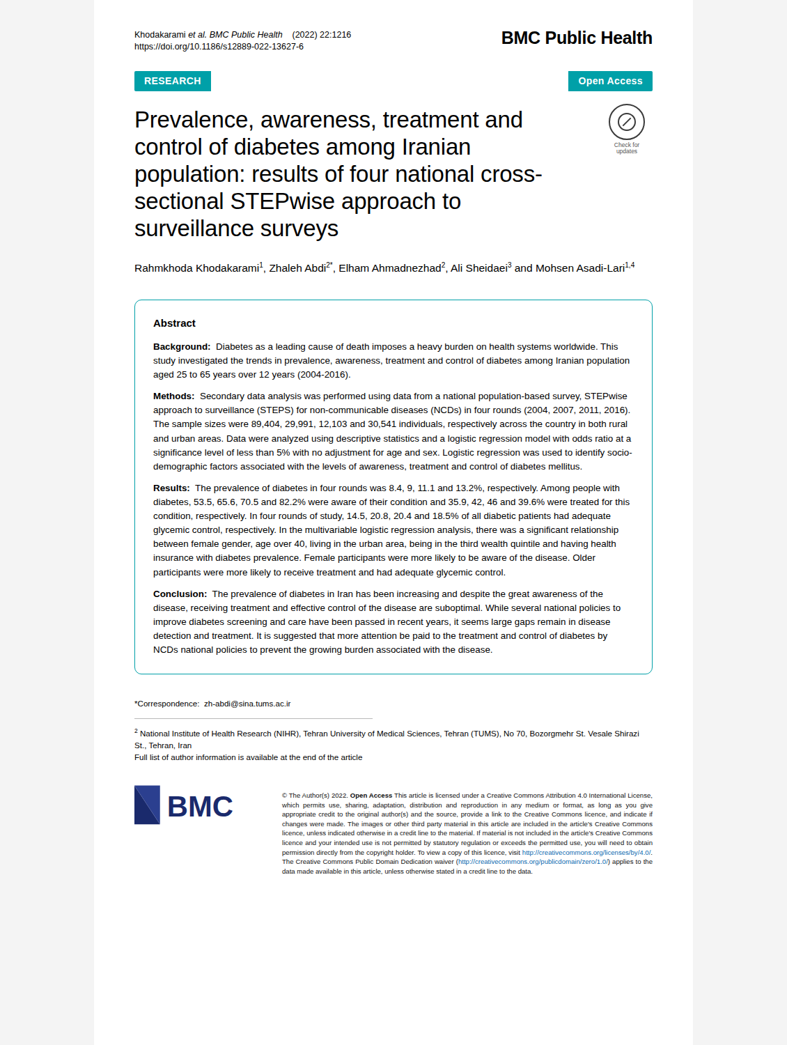Khodakarami et al. BMC Public Health (2022) 22:1216 https://doi.org/10.1186/s12889-022-13627-6
BMC Public Health
RESEARCH
Open Access
Check for updates
Prevalence, awareness, treatment and control of diabetes among Iranian population: results of four national cross-sectional STEPwise approach to surveillance surveys
Rahmkhoda Khodakarami1, Zhaleh Abdi2*, Elham Ahmadnezhad2, Ali Sheidaei3 and Mohsen Asadi-Lari1,4
Abstract
Background: Diabetes as a leading cause of death imposes a heavy burden on health systems worldwide. This study investigated the trends in prevalence, awareness, treatment and control of diabetes among Iranian population aged 25 to 65 years over 12 years (2004-2016).
Methods: Secondary data analysis was performed using data from a national population-based survey, STEPwise approach to surveillance (STEPS) for non-communicable diseases (NCDs) in four rounds (2004, 2007, 2011, 2016). The sample sizes were 89,404, 29,991, 12,103 and 30,541 individuals, respectively across the country in both rural and urban areas. Data were analyzed using descriptive statistics and a logistic regression model with odds ratio at a significance level of less than 5% with no adjustment for age and sex. Logistic regression was used to identify socio-demographic factors associated with the levels of awareness, treatment and control of diabetes mellitus.
Results: The prevalence of diabetes in four rounds was 8.4, 9, 11.1 and 13.2%, respectively. Among people with diabetes, 53.5, 65.6, 70.5 and 82.2% were aware of their condition and 35.9, 42, 46 and 39.6% were treated for this condition, respectively. In four rounds of study, 14.5, 20.8, 20.4 and 18.5% of all diabetic patients had adequate glycemic control, respectively. In the multivariable logistic regression analysis, there was a significant relationship between female gender, age over 40, living in the urban area, being in the third wealth quintile and having health insurance with diabetes prevalence. Female participants were more likely to be aware of the disease. Older participants were more likely to receive treatment and had adequate glycemic control.
Conclusion: The prevalence of diabetes in Iran has been increasing and despite the great awareness of the disease, receiving treatment and effective control of the disease are suboptimal. While several national policies to improve diabetes screening and care have been passed in recent years, it seems large gaps remain in disease detection and treatment. It is suggested that more attention be paid to the treatment and control of diabetes by NCDs national policies to prevent the growing burden associated with the disease.
*Correspondence: zh-abdi@sina.tums.ac.ir
2 National Institute of Health Research (NIHR), Tehran University of Medical Sciences, Tehran (TUMS), No 70, Bozorgmehr St. Vesale Shirazi St., Tehran, Iran
Full list of author information is available at the end of the article
BMC
© The Author(s) 2022. Open Access This article is licensed under a Creative Commons Attribution 4.0 International License, which permits use, sharing, adaptation, distribution and reproduction in any medium or format, as long as you give appropriate credit to the original author(s) and the source, provide a link to the Creative Commons licence, and indicate if changes were made. The images or other third party material in this article are included in the article's Creative Commons licence, unless indicated otherwise in a credit line to the material. If material is not included in the article's Creative Commons licence and your intended use is not permitted by statutory regulation or exceeds the permitted use, you will need to obtain permission directly from the copyright holder. To view a copy of this licence, visit http://creativecommons.org/licenses/by/4.0/. The Creative Commons Public Domain Dedication waiver (http://creativecommons.org/publicdomain/zero/1.0/) applies to the data made available in this article, unless otherwise stated in a credit line to the data.